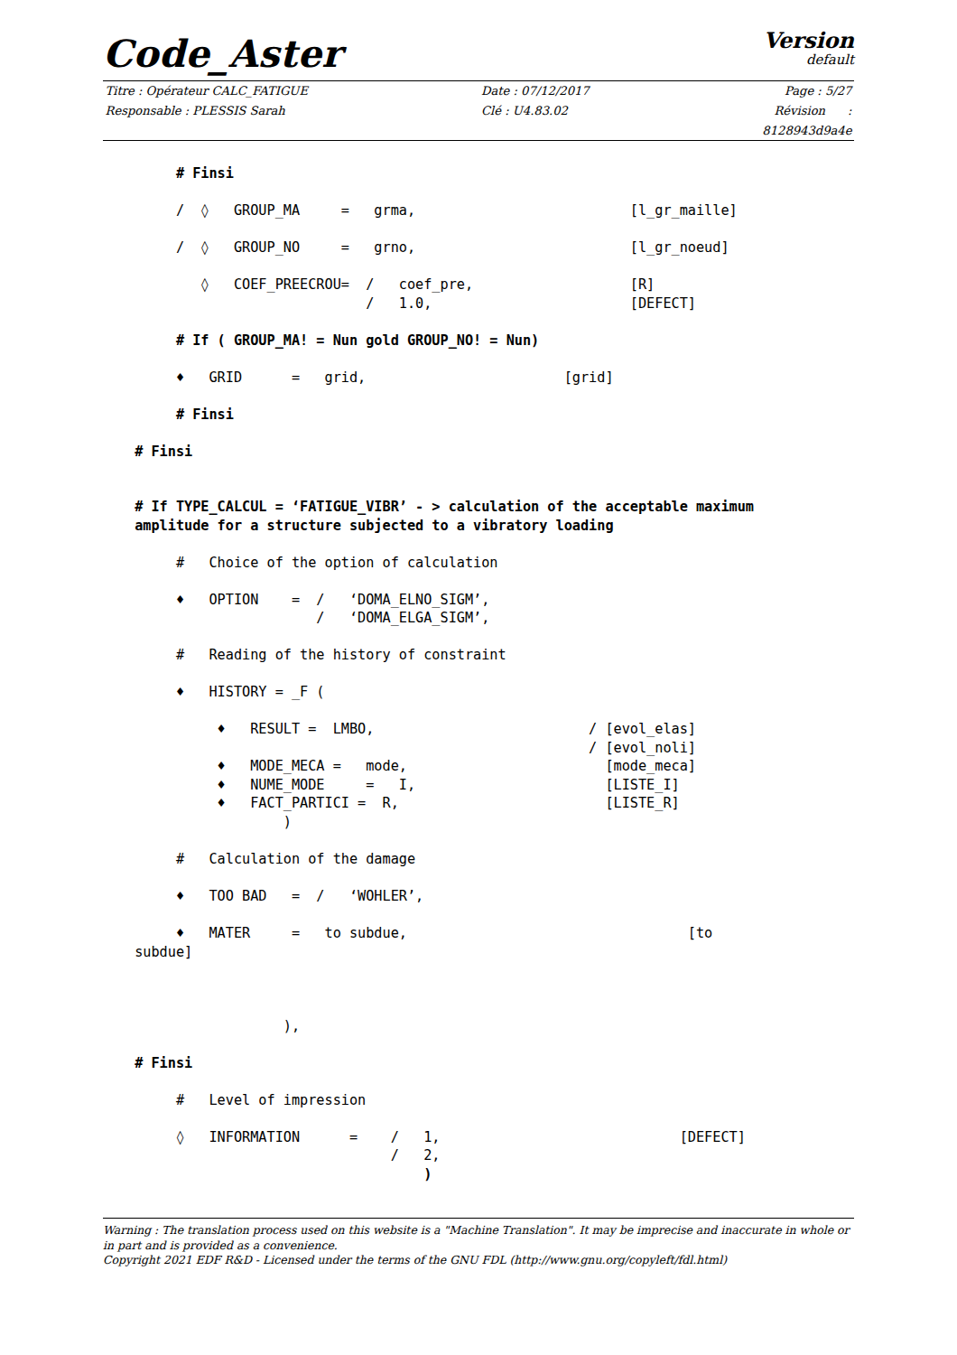Code_Aster
Versiondefault
| Titre : Opérateur CALC_FATIGUE | Date : 07/12/2017 | Page : 5/27 |
| Responsable : PLESSIS Sarah | Clé : U4.83.02 | Révision : |
| | | 8128943d9a4e |
     # Finsi

     /  ◊   GROUP_MA     =   grma,                          [l_gr_maille]

     /  ◊   GROUP_NO     =   grno,                          [l_gr_noeud]

        ◊   COEF_PREECROU=  /   coef_pre,                   [R]
                            /   1.0,                        [DEFECT]

     # If ( GROUP_MA! = Nun gold GROUP_NO! = Nun)

     ♦   GRID      =   grid,                        [grid]

     # Finsi

# Finsi


# If TYPE_CALCUL = ‘FATIGUE_VIBR’ - > calculation of the acceptable maximum
amplitude for a structure subjected to a vibratory loading

     #   Choice of the option of calculation

     ♦   OPTION    =  /   ‘DOMA_ELNO_SIGM’,
                      /   ‘DOMA_ELGA_SIGM’,

     #   Reading of the history of constraint

     ♦   HISTORY = _F (

          ♦   RESULT =  LMBO,                          / [evol_elas]
                                                       / [evol_noli]
          ♦   MODE_MECA =   mode,                        [mode_meca]
          ♦   NUME_MODE     =   I,                       [LISTE_I]
          ♦   FACT_PARTICI =  R,                         [LISTE_R]
                  )

     #   Calculation of the damage

     ♦   TOO BAD   =  /   ‘WOHLER’,

     ♦   MATER     =   to subdue,                                  [to
subdue]



                  ),

# Finsi

     #   Level of impression

     ◊   INFORMATION      =    /   1,                             [DEFECT]
                               /   2,
                                   )
Warning : The translation process used on this website is a "Machine Translation". It may be imprecise and inaccurate in whole or in part and is provided as a convenience.
Copyright 2021 EDF R&D - Licensed under the terms of the GNU FDL (http://www.gnu.org/copyleft/fdl.html)